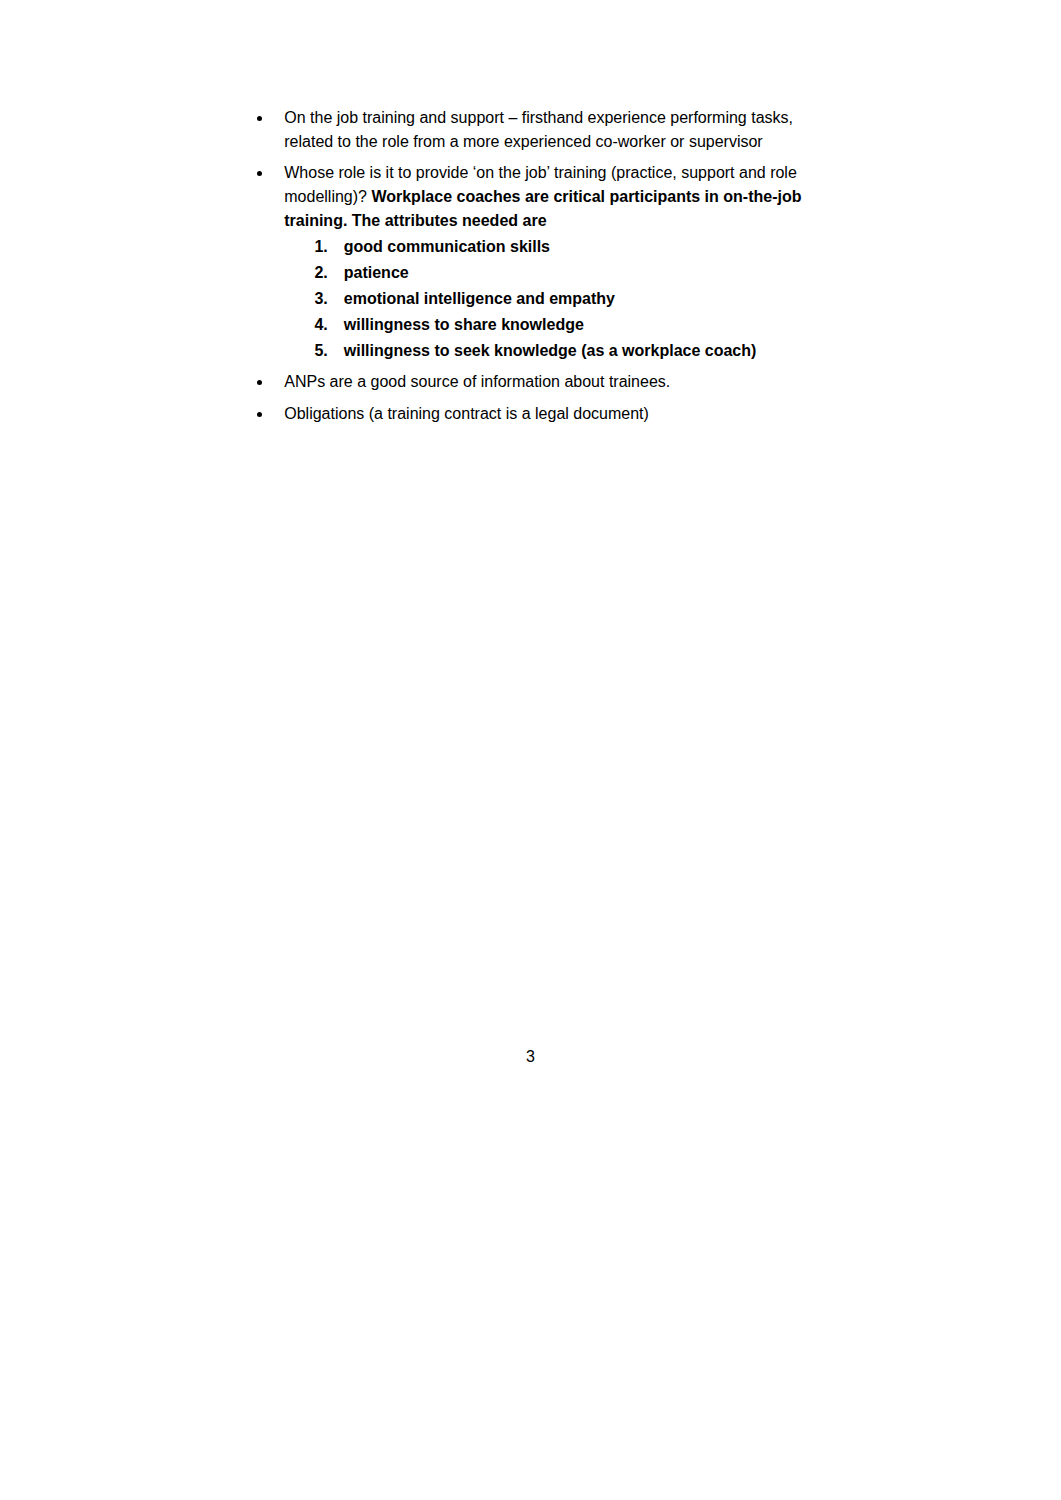On the job training and support – firsthand experience performing tasks, related to the role from a more experienced co-worker or supervisor
Whose role is it to provide ‘on the job’ training (practice, support and role modelling)? Workplace coaches are critical participants in on-the-job training. The attributes needed are
good communication skills
patience
emotional intelligence and empathy
willingness to share knowledge
willingness to seek knowledge (as a workplace coach)
ANPs are a good source of information about trainees.
Obligations (a training contract is a legal document)
3